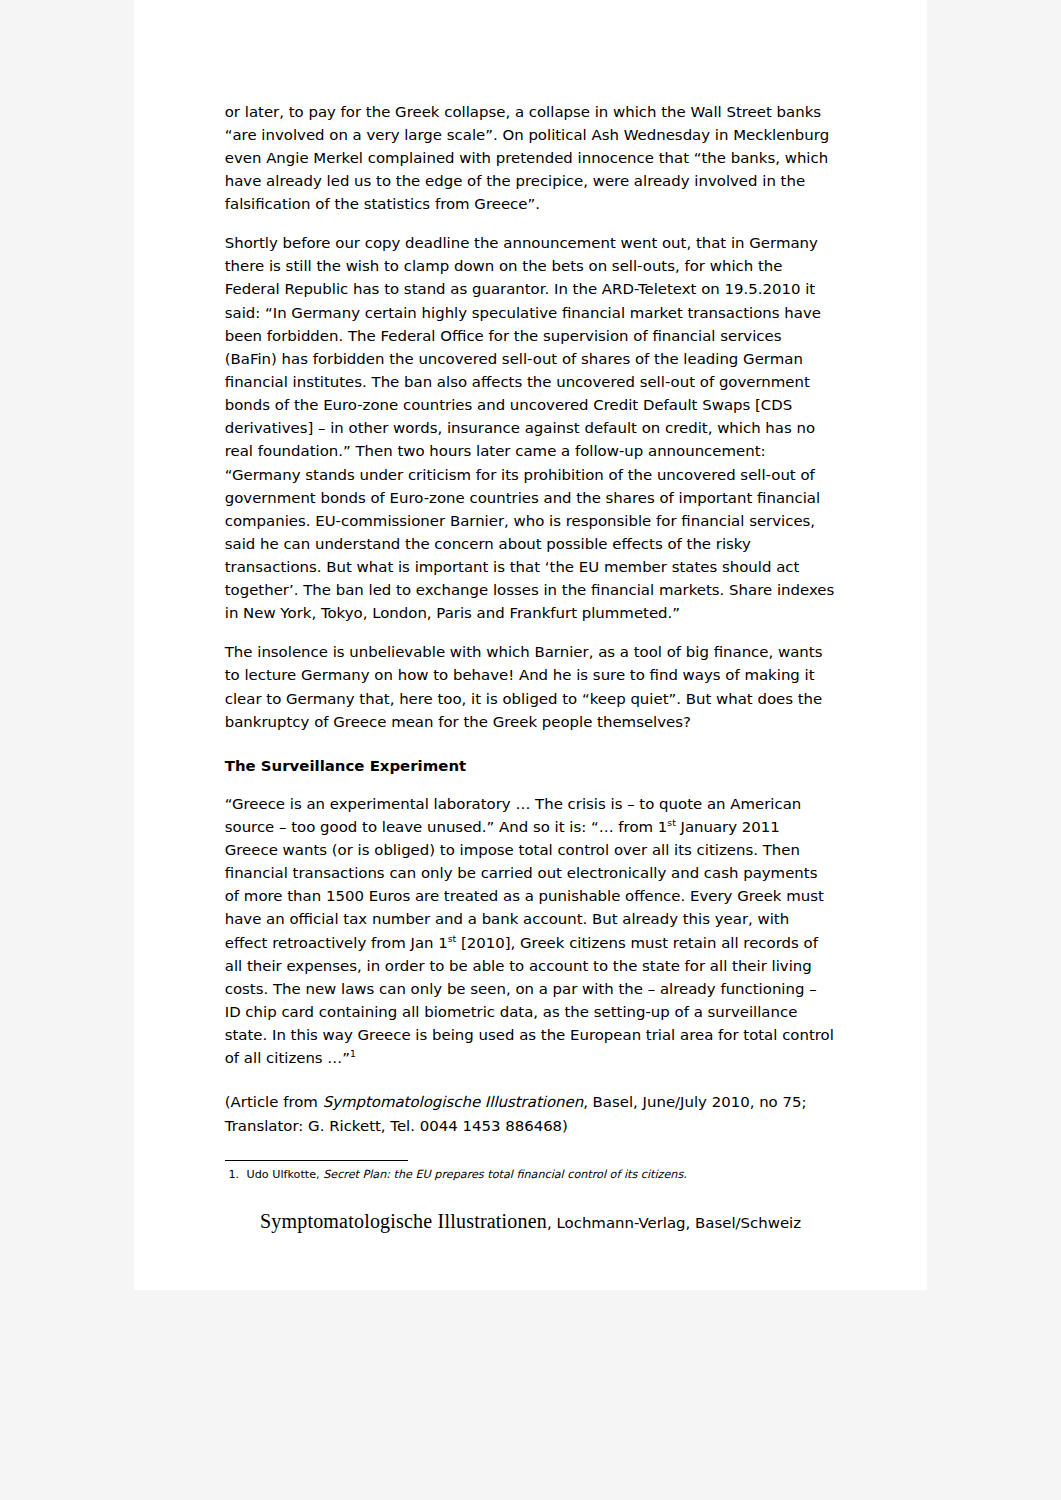or later, to pay for the Greek collapse, a collapse in which the Wall Street banks “are involved on a very large scale”. On political Ash Wednesday in Mecklenburg even Angie Merkel complained with pretended innocence that “the banks, which have already led us to the edge of the precipice, were already involved in the falsification of the statistics from Greece”.
Shortly before our copy deadline the announcement went out, that in Germany there is still the wish to clamp down on the bets on sell-outs, for which the Federal Republic has to stand as guarantor. In the ARD-Teletext on 19.5.2010 it said: “In Germany certain highly speculative financial market transactions have been forbidden. The Federal Office for the supervision of financial services (BaFin) has forbidden the uncovered sell-out of shares of the leading German financial institutes. The ban also affects the uncovered sell-out of government bonds of the Euro-zone countries and uncovered Credit Default Swaps [CDS derivatives] – in other words, insurance against default on credit, which has no real foundation.” Then two hours later came a follow-up announcement: “Germany stands under criticism for its prohibition of the uncovered sell-out of government bonds of Euro-zone countries and the shares of important financial companies. EU-commissioner Barnier, who is responsible for financial services, said he can understand the concern about possible effects of the risky transactions. But what is important is that ‘the EU member states should act together’. The ban led to exchange losses in the financial markets. Share indexes in New York, Tokyo, London, Paris and Frankfurt plummeted.”
The insolence is unbelievable with which Barnier, as a tool of big finance, wants to lecture Germany on how to behave! And he is sure to find ways of making it clear to Germany that, here too, it is obliged to “keep quiet”. But what does the bankruptcy of Greece mean for the Greek people themselves?
The Surveillance Experiment
“Greece is an experimental laboratory … The crisis is – to quote an American source – too good to leave unused.” And so it is: “… from 1st January 2011 Greece wants (or is obliged) to impose total control over all its citizens. Then financial transactions can only be carried out electronically and cash payments of more than 1500 Euros are treated as a punishable offence. Every Greek must have an official tax number and a bank account. But already this year, with effect retroactively from Jan 1st [2010], Greek citizens must retain all records of all their expenses, in order to be able to account to the state for all their living costs. The new laws can only be seen, on a par with the – already functioning – ID chip card containing all biometric data, as the setting-up of a surveillance state. In this way Greece is being used as the European trial area for total control of all citizens …”1
(Article from Symptomatologische Illustrationen, Basel, June/July 2010, no 75; Translator: G. Rickett, Tel. 0044 1453 886468)
Udo Ulfkotte, Secret Plan: the EU prepares total financial control of its citizens.
Symptomatologische Illustrationen, Lochmann-Verlag, Basel/Schweiz